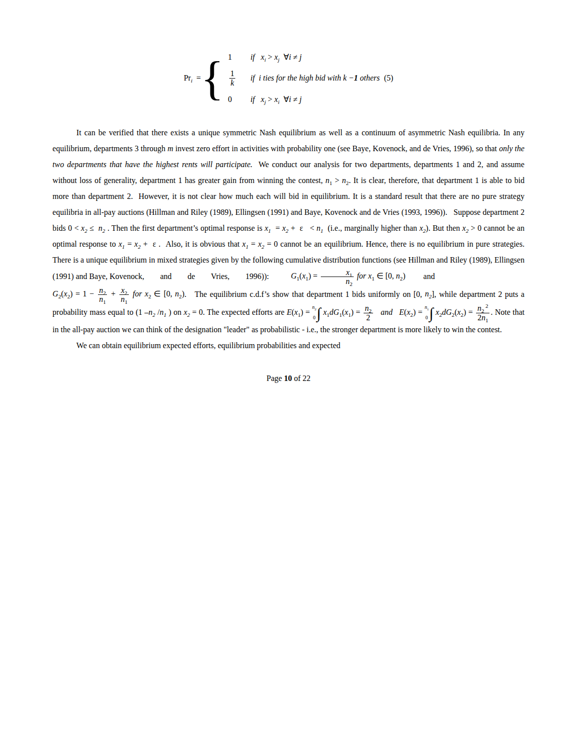| Pr i = | { | / 1 / if x i > x j ∀ i ≠ j / / 1 k / if i ties for the high bid with k − 1 others / / 0 / if x j > x i ∀ i ≠ j / | (5) |
It can be verified that there exists a unique symmetric Nash equilibrium as well as a continuum of asymmetric Nash equilibria. In any equilibrium, departments 3 through m invest zero effort in activities with probability one (see Baye, Kovenock, and de Vries, 1996), so that only the two departments that have the highest rents will participate. We conduct our analysis for two departments, departments 1 and 2, and assume without loss of generality, department 1 has greater gain from winning the contest, n1 > n2. It is clear, therefore, that department 1 is able to bid more than department 2. However, it is not clear how much each will bid in equilibrium. It is a standard result that there are no pure strategy equilibria in all-pay auctions (Hillman and Riley (1989), Ellingsen (1991) and Baye, Kovenock and de Vries (1993, 1996)). Suppose department 2 bids 0 < x2 ≤ n2 . Then the first department’s optimal response is x1 = x2 + ε < n1 (i.e., marginally higher than x2). But then x2 > 0 cannot be an optimal response to x1 = x2 + ε . Also, it is obvious that x1 = x2 = 0 cannot be an equilibrium. Hence, there is no equilibrium in pure strategies. There is a unique equilibrium in mixed strategies given by the following cumulative distribution functions (see Hillman and Riley (1989), Ellingsen (1991) and Baye, Kovenock, and de Vries, 1996)): G1(x1) = x1 n2 for x1 ∈ [0, n2) and
G2(x2) = 1 − n2 n1 + x2 n1 for x2 ∈ [0, n2). The equilibrium c.d.f’s show that department 1 bids uniformly on [0, n2], while department 2 puts a probability mass equal to (1 –n2 /n1 ) on x2 = 0. The expected efforts are E(x1) = n2 0∫ x1dG1(x1) = n22 and E(x2) = n1 0∫ x2dG2(x2) = n2 22n1. Note that in the all-pay auction we can think of the designation "leader" as probabilistic - i.e., the stronger department is more likely to win the contest.
We can obtain equilibrium expected efforts, equilibrium probabilities and expected
Page 10 of 22